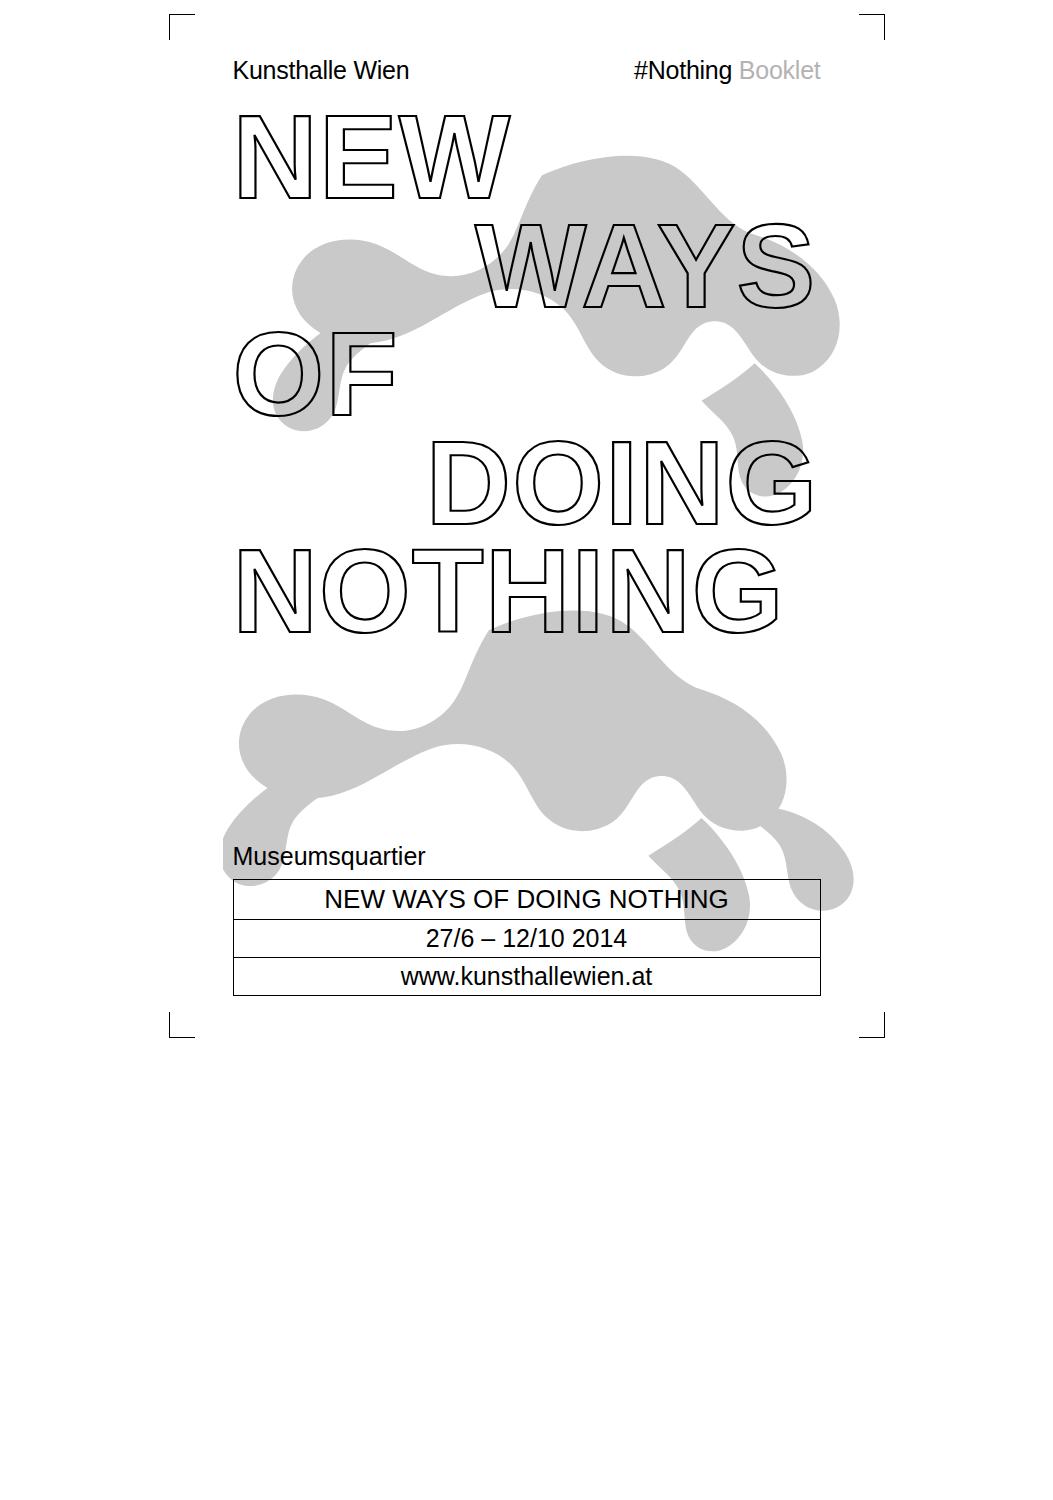Kunsthalle Wien #Nothing Booklet
New Ways of Doing Nothing
Museumsquartier
| NEW WAYS OF DOING NOTHING |
| 27/6 – 12/10 2014 |
| www.kunsthallewien.at |